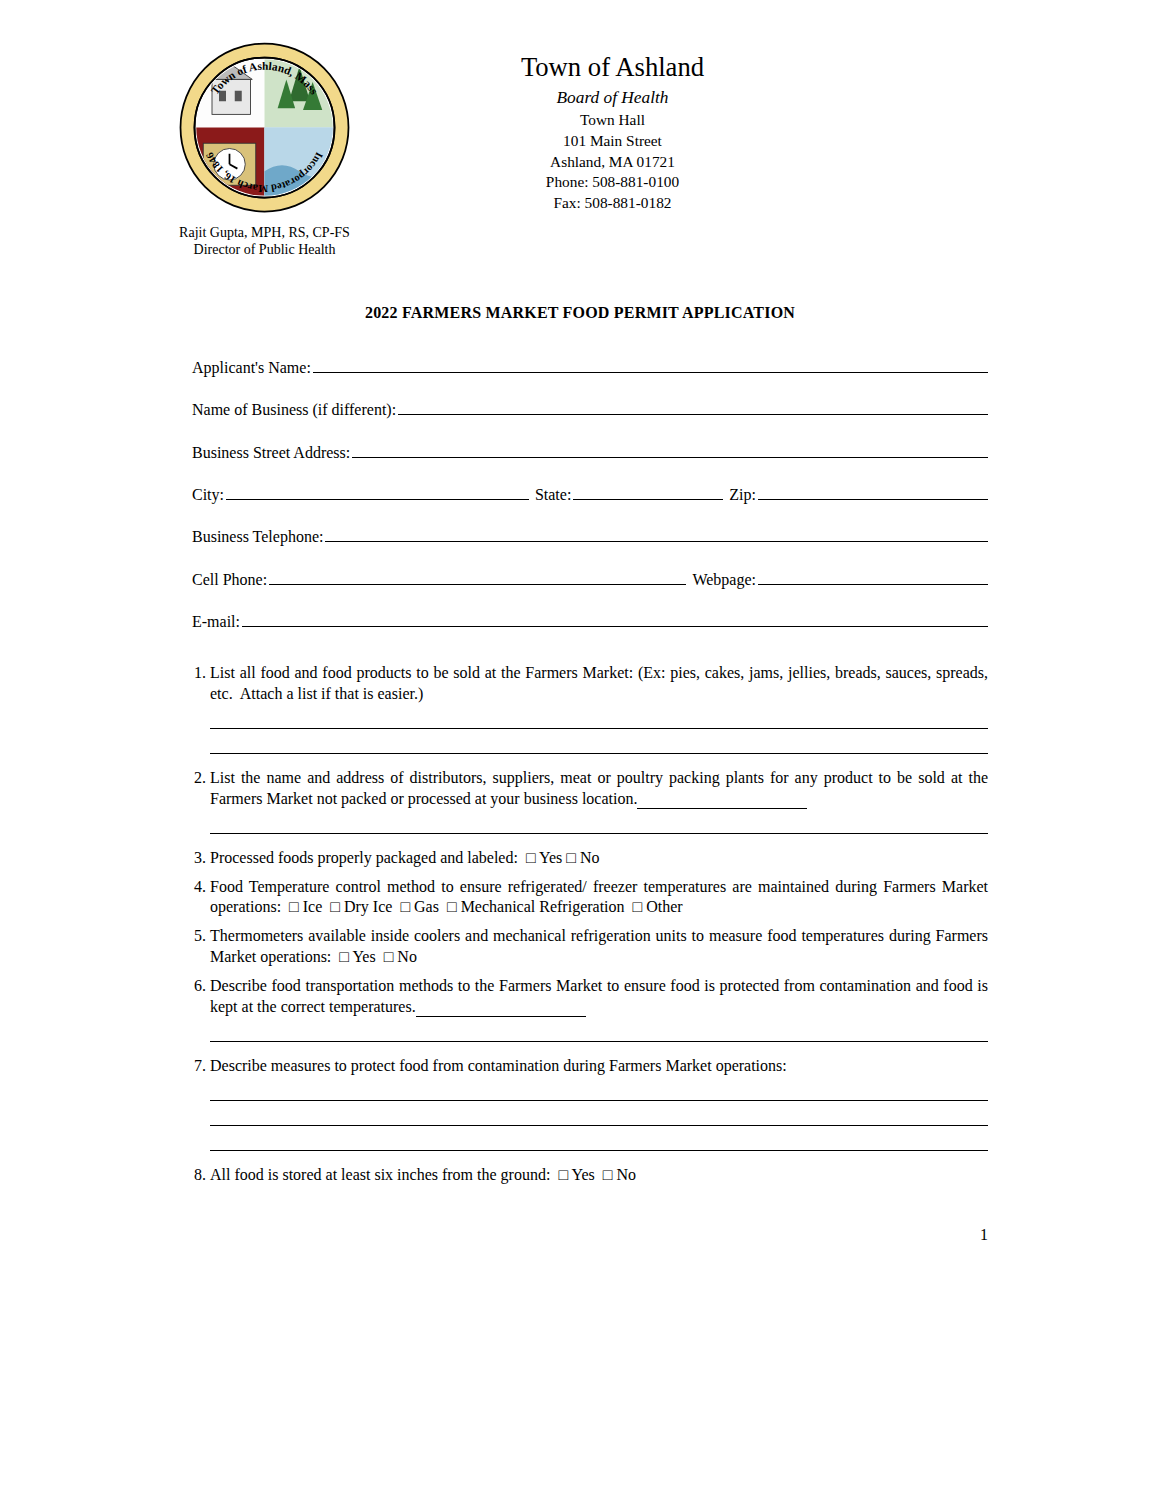Rajit Gupta, MPH, RS, CP-FS
Director of Public Health
Town of Ashland
Board of Health
Town Hall
101 Main Street
Ashland, MA 01721
Phone: 508-881-0100
Fax: 508-881-0182
2022 FARMERS MARKET FOOD PERMIT APPLICATION
Applicant's Name:
Name of Business (if different):
Business Street Address:
City: State: Zip:
Business Telephone:
Cell Phone: Webpage:
E-mail:
List all food and food products to be sold at the Farmers Market: (Ex: pies, cakes, jams, jellies, breads, sauces, spreads, etc. Attach a list if that is easier.)
List the name and address of distributors, suppliers, meat or poultry packing plants for any product to be sold at the Farmers Market not packed or processed at your business location.
Processed foods properly packaged and labeled: □ Yes □ No
Food Temperature control method to ensure refrigerated/ freezer temperatures are maintained during Farmers Market operations: □ Ice □ Dry Ice □ Gas □ Mechanical Refrigeration □ Other
Thermometers available inside coolers and mechanical refrigeration units to measure food temperatures during Farmers Market operations: □ Yes □ No
Describe food transportation methods to the Farmers Market to ensure food is protected from contamination and food is kept at the correct temperatures.
Describe measures to protect food from contamination during Farmers Market operations:
All food is stored at least six inches from the ground: □ Yes □ No
1